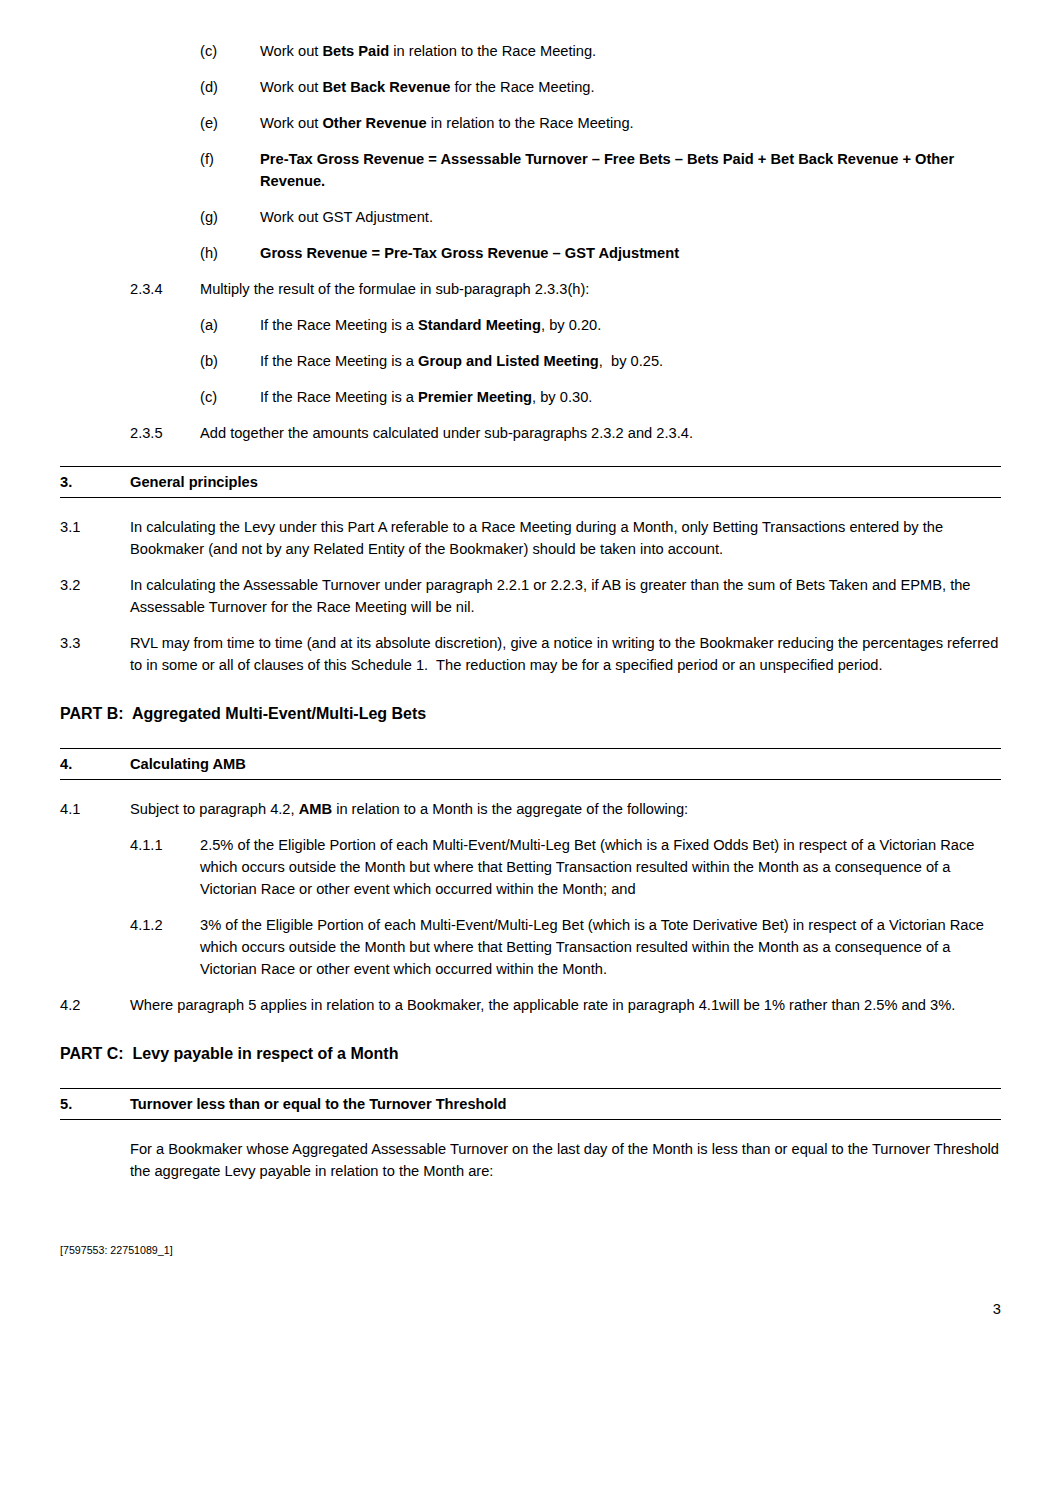(c)
Work out Bets Paid in relation to the Race Meeting.
(d)
Work out Bet Back Revenue for the Race Meeting.
(e)
Work out Other Revenue in relation to the Race Meeting.
(f)
Pre-Tax Gross Revenue = Assessable Turnover – Free Bets – Bets Paid + Bet Back Revenue + Other Revenue.
(g)
Work out GST Adjustment.
(h)
Gross Revenue = Pre-Tax Gross Revenue – GST Adjustment
2.3.4
Multiply the result of the formulae in sub-paragraph 2.3.3(h):
(a)
If the Race Meeting is a Standard Meeting, by 0.20.
(b)
If the Race Meeting is a Group and Listed Meeting, by 0.25.
(c)
If the Race Meeting is a Premier Meeting, by 0.30.
2.3.5
Add together the amounts calculated under sub-paragraphs 2.3.2 and 2.3.4.
3.
General principles
3.1
In calculating the Levy under this Part A referable to a Race Meeting during a Month, only Betting Transactions entered by the Bookmaker (and not by any Related Entity of the Bookmaker) should be taken into account.
3.2
In calculating the Assessable Turnover under paragraph 2.2.1 or 2.2.3, if AB is greater than the sum of Bets Taken and EPMB, the Assessable Turnover for the Race Meeting will be nil.
3.3
RVL may from time to time (and at its absolute discretion), give a notice in writing to the Bookmaker reducing the percentages referred to in some or all of clauses of this Schedule 1. The reduction may be for a specified period or an unspecified period.
PART B: Aggregated Multi-Event/Multi-Leg Bets
4.
Calculating AMB
4.1
Subject to paragraph 4.2, AMB in relation to a Month is the aggregate of the following:
4.1.1
2.5% of the Eligible Portion of each Multi-Event/Multi-Leg Bet (which is a Fixed Odds Bet) in respect of a Victorian Race which occurs outside the Month but where that Betting Transaction resulted within the Month as a consequence of a Victorian Race or other event which occurred within the Month; and
4.1.2
3% of the Eligible Portion of each Multi-Event/Multi-Leg Bet (which is a Tote Derivative Bet) in respect of a Victorian Race which occurs outside the Month but where that Betting Transaction resulted within the Month as a consequence of a Victorian Race or other event which occurred within the Month.
4.2
Where paragraph 5 applies in relation to a Bookmaker, the applicable rate in paragraph 4.1will be 1% rather than 2.5% and 3%.
PART C: Levy payable in respect of a Month
5.
Turnover less than or equal to the Turnover Threshold
For a Bookmaker whose Aggregated Assessable Turnover on the last day of the Month is less than or equal to the Turnover Threshold the aggregate Levy payable in relation to the Month are:
[7597553: 22751089_1]
3